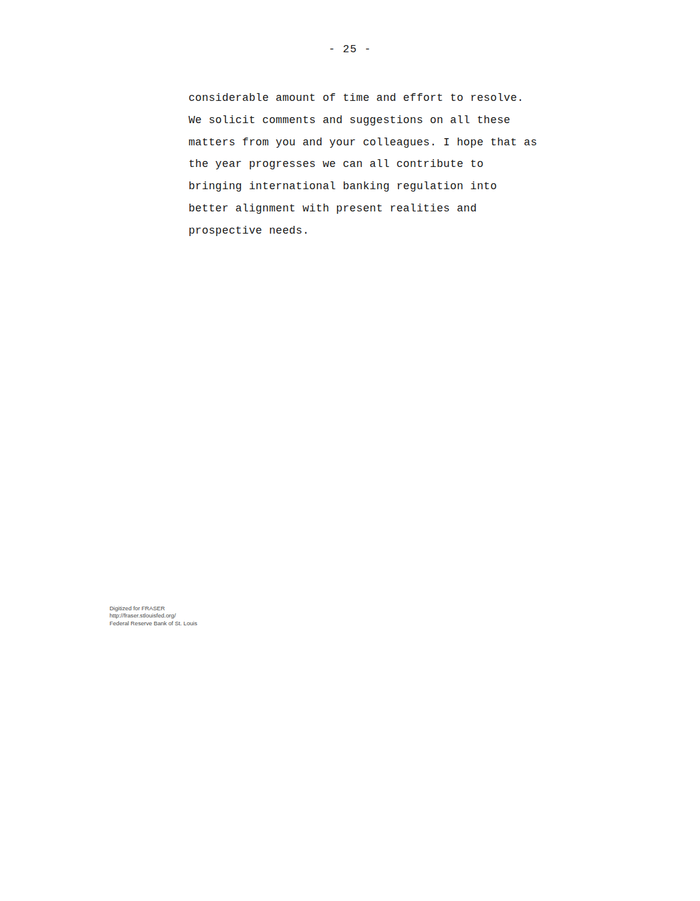- 25 -
considerable amount of time and effort to resolve. We solicit comments and suggestions on all these matters from you and your colleagues. I hope that as the year progresses we can all contribute to bringing international banking regulation into better alignment with present realities and prospective needs.
Digitized for FRASER
http://fraser.stlouisfed.org/
Federal Reserve Bank of St. Louis